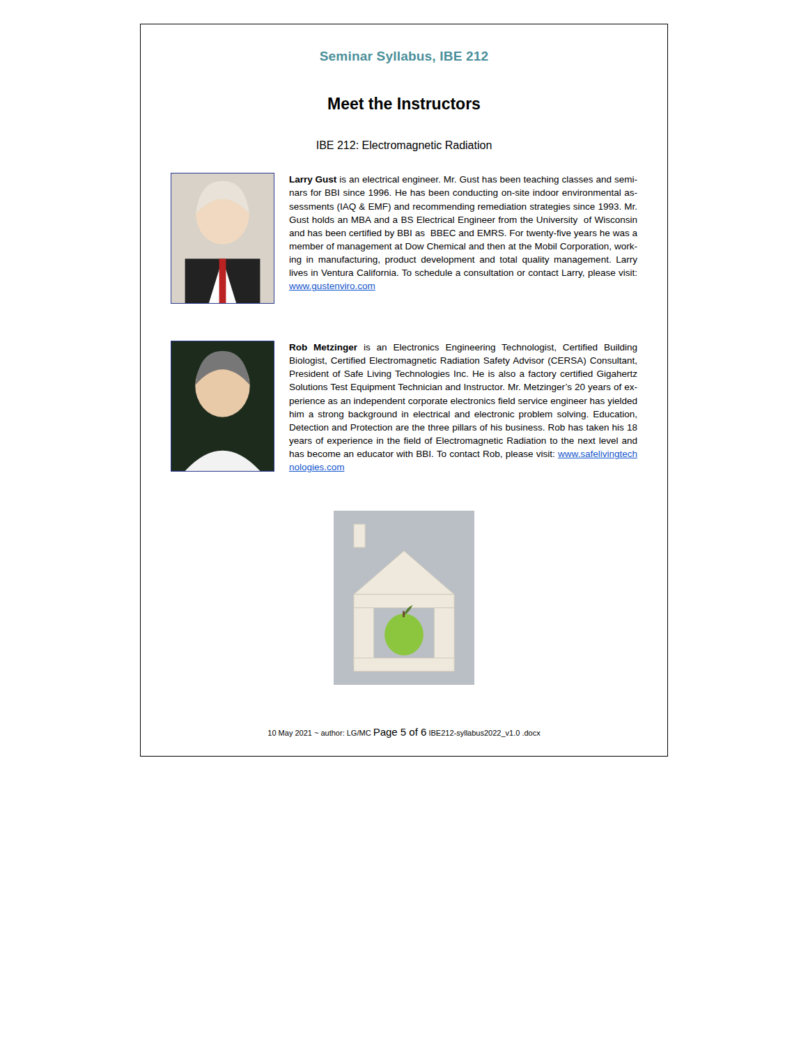Seminar Syllabus, IBE 212
Meet the Instructors
IBE 212: Electromagnetic Radiation
Larry Gust is an electrical engineer. Mr. Gust has been teaching classes and seminars for BBI since 1996. He has been conducting on-site indoor environmental assessments (IAQ & EMF) and recommending remediation strategies since 1993. Mr. Gust holds an MBA and a BS Electrical Engineer from the University of Wisconsin and has been certified by BBI as BBEC and EMRS. For twenty-five years he was a member of management at Dow Chemical and then at the Mobil Corporation, working in manufacturing, product development and total quality management. Larry lives in Ventura California. To schedule a consultation or contact Larry, please visit: www.gustenviro.com
Rob Metzinger is an Electronics Engineering Technologist, Certified Building Biologist, Certified Electromagnetic Radiation Safety Advisor (CERSA) Consultant, President of Safe Living Technologies Inc. He is also a factory certified Gigahertz Solutions Test Equipment Technician and Instructor. Mr. Metzinger’s 20 years of experience as an independent corporate electronics field service engineer has yielded him a strong background in electrical and electronic problem solving. Education, Detection and Protection are the three pillars of his business. Rob has taken his 18 years of experience in the field of Electromagnetic Radiation to the next level and has become an educator with BBI. To contact Rob, please visit: www.safelivingtechnologies.com
10 May 2021 ~ author: LG/MC Page 5 of 6 IBE212-syllabus2022_v1.0 .docx